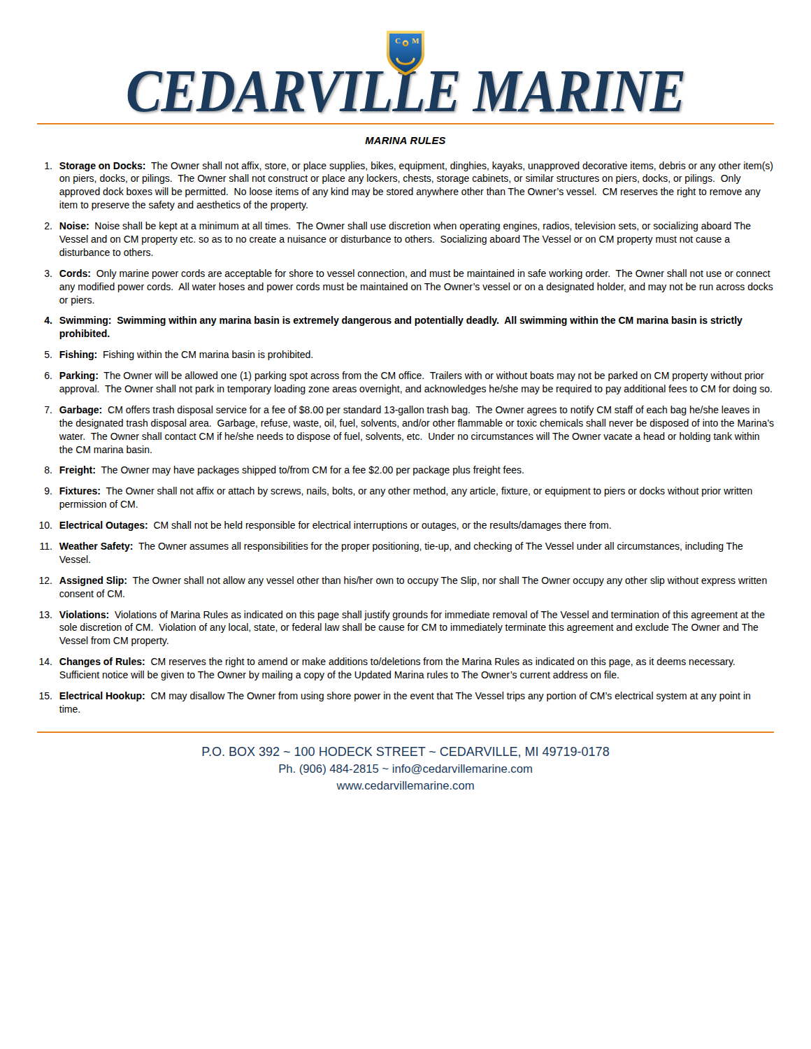C M
CEDARVILLE MARINE
MARINA RULES
Storage on Docks: The Owner shall not affix, store, or place supplies, bikes, equipment, dinghies, kayaks, unapproved decorative items, debris or any other item(s) on piers, docks, or pilings. The Owner shall not construct or place any lockers, chests, storage cabinets, or similar structures on piers, docks, or pilings. Only approved dock boxes will be permitted. No loose items of any kind may be stored anywhere other than The Owner’s vessel. CM reserves the right to remove any item to preserve the safety and aesthetics of the property.
Noise: Noise shall be kept at a minimum at all times. The Owner shall use discretion when operating engines, radios, television sets, or socializing aboard The Vessel and on CM property etc. so as to no create a nuisance or disturbance to others. Socializing aboard The Vessel or on CM property must not cause a disturbance to others.
Cords: Only marine power cords are acceptable for shore to vessel connection, and must be maintained in safe working order. The Owner shall not use or connect any modified power cords. All water hoses and power cords must be maintained on The Owner’s vessel or on a designated holder, and may not be run across docks or piers.
Swimming: Swimming within any marina basin is extremely dangerous and potentially deadly. All swimming within the CM marina basin is strictly prohibited.
Fishing: Fishing within the CM marina basin is prohibited.
Parking: The Owner will be allowed one (1) parking spot across from the CM office. Trailers with or without boats may not be parked on CM property without prior approval. The Owner shall not park in temporary loading zone areas overnight, and acknowledges he/she may be required to pay additional fees to CM for doing so.
Garbage: CM offers trash disposal service for a fee of $8.00 per standard 13-gallon trash bag. The Owner agrees to notify CM staff of each bag he/she leaves in the designated trash disposal area. Garbage, refuse, waste, oil, fuel, solvents, and/or other flammable or toxic chemicals shall never be disposed of into the Marina’s water. The Owner shall contact CM if he/she needs to dispose of fuel, solvents, etc. Under no circumstances will The Owner vacate a head or holding tank within the CM marina basin.
Freight: The Owner may have packages shipped to/from CM for a fee $2.00 per package plus freight fees.
Fixtures: The Owner shall not affix or attach by screws, nails, bolts, or any other method, any article, fixture, or equipment to piers or docks without prior written permission of CM.
Electrical Outages: CM shall not be held responsible for electrical interruptions or outages, or the results/damages there from.
Weather Safety: The Owner assumes all responsibilities for the proper positioning, tie-up, and checking of The Vessel under all circumstances, including The Vessel.
Assigned Slip: The Owner shall not allow any vessel other than his/her own to occupy The Slip, nor shall The Owner occupy any other slip without express written consent of CM.
Violations: Violations of Marina Rules as indicated on this page shall justify grounds for immediate removal of The Vessel and termination of this agreement at the sole discretion of CM. Violation of any local, state, or federal law shall be cause for CM to immediately terminate this agreement and exclude The Owner and The Vessel from CM property.
Changes of Rules: CM reserves the right to amend or make additions to/deletions from the Marina Rules as indicated on this page, as it deems necessary. Sufficient notice will be given to The Owner by mailing a copy of the Updated Marina rules to The Owner’s current address on file.
Electrical Hookup: CM may disallow The Owner from using shore power in the event that The Vessel trips any portion of CM’s electrical system at any point in time.
P.O. BOX 392 ~ 100 HODECK STREET ~ CEDARVILLE, MI 49719-0178
Ph. (906) 484-2815 ~ info@cedarvillemarine.com
www.cedarvillemarine.com